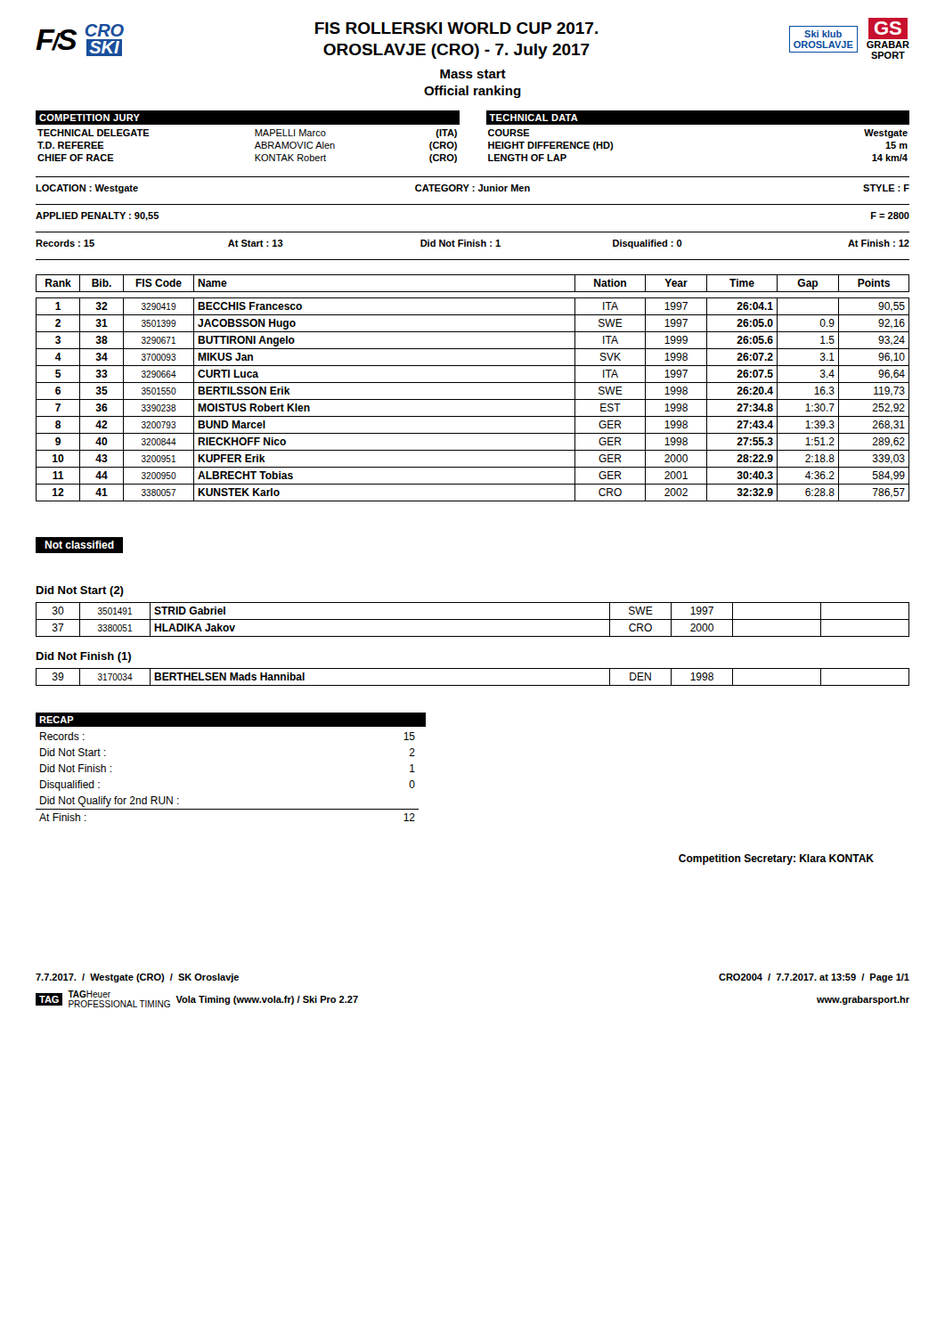F/S
CRO
SKI
FIS ROLLERSKI WORLD CUP 2017.
OROSLAVJE (CRO) - 7. July 2017
Ski klub
OROSLAVJE
GS
GRABAR
SPORT
Mass start
Official ranking
COMPETITION JURY
| TECHNICAL DELEGATE | MAPELLI Marco | (ITA) |
| T.D. REFEREE | ABRAMOVIC Alen | (CRO) |
| CHIEF OF RACE | KONTAK Robert | (CRO) |
TECHNICAL DATA
| COURSE | Westgate |
| HEIGHT DIFFERENCE (HD) | 15 m |
| LENGTH OF LAP | 14 km/4 |
LOCATION : Westgate CATEGORY : Junior Men STYLE : F
APPLIED PENALTY : 90,55 F = 2800
Records : 15 At Start : 13 Did Not Finish : 1 Disqualified : 0 At Finish : 12
| Rank | Bib. | FIS Code | Name | Nation | Year | Time | Gap | Points |
| --- | --- | --- | --- | --- | --- | --- | --- | --- |
| 1 | 32 | 3290419 | BECCHIS Francesco | ITA | 1997 | 26:04.1 | | 90,55 |
| 2 | 31 | 3501399 | JACOBSSON Hugo | SWE | 1997 | 26:05.0 | 0.9 | 92,16 |
| 3 | 38 | 3290671 | BUTTIRONI Angelo | ITA | 1999 | 26:05.6 | 1.5 | 93,24 |
| 4 | 34 | 3700093 | MIKUS Jan | SVK | 1998 | 26:07.2 | 3.1 | 96,10 |
| 5 | 33 | 3290664 | CURTI Luca | ITA | 1997 | 26:07.5 | 3.4 | 96,64 |
| 6 | 35 | 3501550 | BERTILSSON Erik | SWE | 1998 | 26:20.4 | 16.3 | 119,73 |
| 7 | 36 | 3390238 | MOISTUS Robert Klen | EST | 1998 | 27:34.8 | 1:30.7 | 252,92 |
| 8 | 42 | 3200793 | BUND Marcel | GER | 1998 | 27:43.4 | 1:39.3 | 268,31 |
| 9 | 40 | 3200844 | RIECKHOFF Nico | GER | 1998 | 27:55.3 | 1:51.2 | 289,62 |
| 10 | 43 | 3200951 | KUPFER Erik | GER | 2000 | 28:22.9 | 2:18.8 | 339,03 |
| 11 | 44 | 3200950 | ALBRECHT Tobias | GER | 2001 | 30:40.3 | 4:36.2 | 584,99 |
| 12 | 41 | 3380057 | KUNSTEK Karlo | CRO | 2002 | 32:32.9 | 6:28.8 | 786,57 |
Not classified
Did Not Start (2)
| 30 | 3501491 | STRID Gabriel | SWE | 1997 | | |
| 37 | 3380051 | HLADIKA Jakov | CRO | 2000 | | |
Did Not Finish (1)
| 39 | 3170034 | BERTHELSEN Mads Hannibal | DEN | 1998 | | |
RECAP
| Records : | 15 |
| Did Not Start : | 2 |
| Did Not Finish : | 1 |
| Disqualified : | 0 |
| Did Not Qualify for 2nd RUN : | |
| At Finish : | 12 |
Competition Secretary: Klara KONTAK
7.7.2017. / Westgate (CRO) / SK Oroslavje
CRO2004 / 7.7.2017. at 13:59 / Page 1/1
TAG TAGHeuer
PROFESSIONAL TIMING Vola Timing (www.vola.fr) / Ski Pro 2.27
www.grabarsport.hr